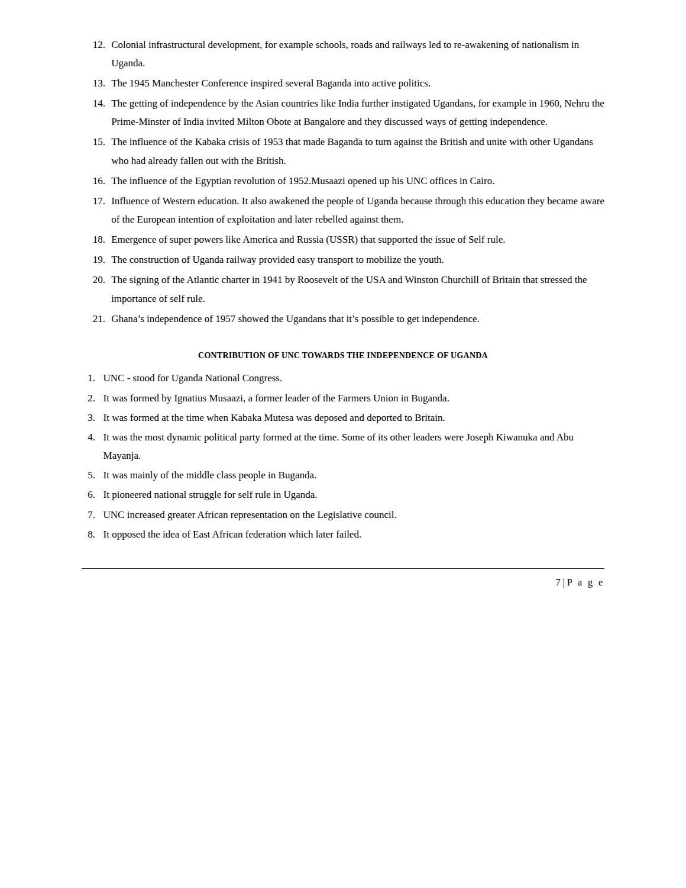Colonial infrastructural development, for example schools, roads and railways led to re-awakening of nationalism in Uganda.
The 1945 Manchester Conference inspired several Baganda into active politics.
The getting of independence by the Asian countries like India further instigated Ugandans, for example in 1960, Nehru the Prime-Minster of India invited Milton Obote at Bangalore and they discussed ways of getting independence.
The influence of the Kabaka crisis of 1953 that made Baganda to turn against the British and unite with other Ugandans who had already fallen out with the British.
The influence of the Egyptian revolution of 1952.Musaazi opened up his UNC offices in Cairo.
Influence of Western education. It also awakened the people of Uganda because through this education they became aware of the European intention of exploitation and later rebelled against them.
Emergence of super powers like America and Russia (USSR) that supported the issue of Self rule.
The construction of Uganda railway provided easy transport to mobilize the youth.
The signing of the Atlantic charter in 1941 by Roosevelt of the USA and Winston Churchill of Britain that stressed the importance of self rule.
Ghana’s independence of 1957 showed the Ugandans that it’s possible to get independence.
Contribution of UNC towards the independence of Uganda
UNC - stood for Uganda National Congress.
It was formed by Ignatius Musaazi, a former leader of the Farmers Union in Buganda.
It was formed at the time when Kabaka Mutesa was deposed and deported to Britain.
It was the most dynamic political party formed at the time. Some of its other leaders were Joseph Kiwanuka and Abu Mayanja.
It was mainly of the middle class people in Buganda.
It pioneered national struggle for self rule in Uganda.
UNC increased greater African representation on the Legislative council.
It opposed the idea of East African federation which later failed.
7 | P a g e